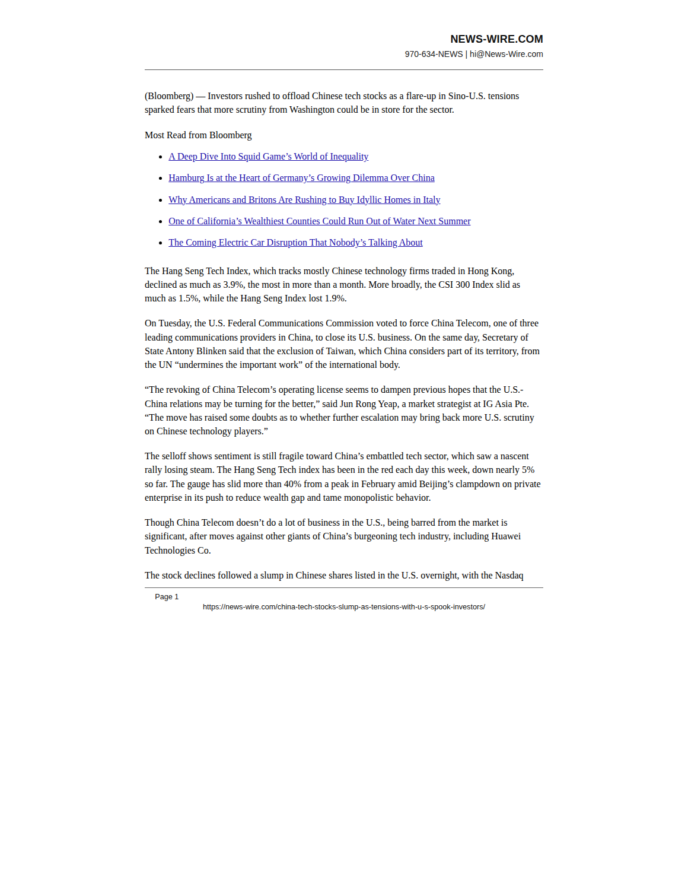NEWS-WIRE.COM
970-634-NEWS | hi@News-Wire.com
(Bloomberg) — Investors rushed to offload Chinese tech stocks as a flare-up in Sino-U.S. tensions sparked fears that more scrutiny from Washington could be in store for the sector.
Most Read from Bloomberg
A Deep Dive Into Squid Game’s World of Inequality
Hamburg Is at the Heart of Germany’s Growing Dilemma Over China
Why Americans and Britons Are Rushing to Buy Idyllic Homes in Italy
One of California’s Wealthiest Counties Could Run Out of Water Next Summer
The Coming Electric Car Disruption That Nobody’s Talking About
The Hang Seng Tech Index, which tracks mostly Chinese technology firms traded in Hong Kong, declined as much as 3.9%, the most in more than a month. More broadly, the CSI 300 Index slid as much as 1.5%, while the Hang Seng Index lost 1.9%.
On Tuesday, the U.S. Federal Communications Commission voted to force China Telecom, one of three leading communications providers in China, to close its U.S. business. On the same day, Secretary of State Antony Blinken said that the exclusion of Taiwan, which China considers part of its territory, from the UN “undermines the important work” of the international body.
“The revoking of China Telecom’s operating license seems to dampen previous hopes that the U.S.-China relations may be turning for the better,” said Jun Rong Yeap, a market strategist at IG Asia Pte. “The move has raised some doubts as to whether further escalation may bring back more U.S. scrutiny on Chinese technology players.”
The selloff shows sentiment is still fragile toward China’s embattled tech sector, which saw a nascent rally losing steam. The Hang Seng Tech index has been in the red each day this week, down nearly 5% so far. The gauge has slid more than 40% from a peak in February amid Beijing’s clampdown on private enterprise in its push to reduce wealth gap and tame monopolistic behavior.
Though China Telecom doesn’t do a lot of business in the U.S., being barred from the market is significant, after moves against other giants of China’s burgeoning tech industry, including Huawei Technologies Co.
The stock declines followed a slump in Chinese shares listed in the U.S. overnight, with the Nasdaq
Page 1
https://news-wire.com/china-tech-stocks-slump-as-tensions-with-u-s-spook-investors/